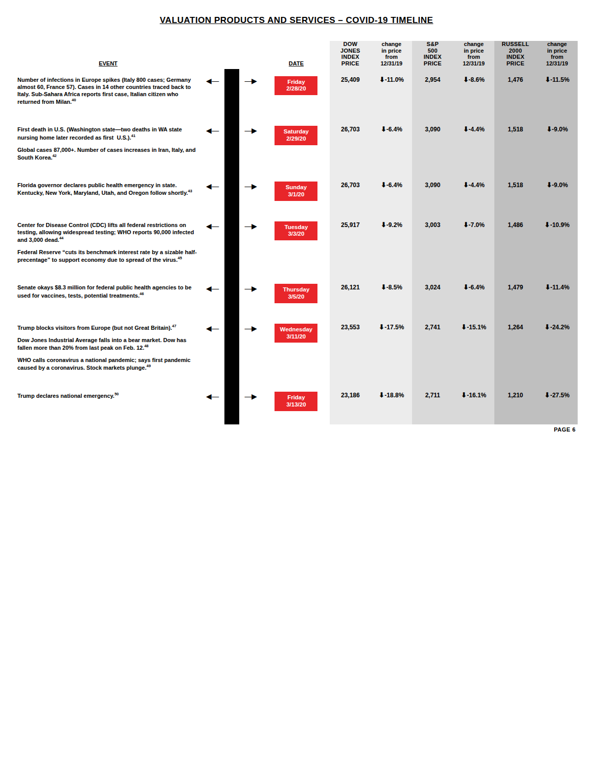VALUATION PRODUCTS AND SERVICES – COVID-19 TIMELINE
| EVENT | | | | DATE | DOW JONES INDEX PRICE | change in price from 12/31/19 | S&P 500 INDEX PRICE | change in price from 12/31/19 | RUSSELL 2000 INDEX PRICE | change in price from 12/31/19 |
| --- | --- | --- | --- | --- | --- | --- | --- | --- | --- | --- |
| Number of infections in Europe spikes (Italy 800 cases; Germany almost 60, France 57). Cases in 14 other countries traced back to Italy. Sub-Sahara Africa reports first case, Italian citizen who returned from Milan. 40 | ◀— | | —▶ | Friday 2/28/20 | 25,409 | ⬇ -11.0% | 2,954 | ⬇ -8.6% | 1,476 | ⬇ -11.5% |
| First death in U.S. (Washington state—two deaths in WA state nursing home later recorded as first U.S.). 41 Global cases 87,000+. Number of cases increases in Iran, Italy, and South Korea. 42 | ◀— | | —▶ | Saturday 2/29/20 | 26,703 | ⬇ -6.4% | 3,090 | ⬇ -4.4% | 1,518 | ⬇ -9.0% |
| Florida governor declares public health emergency in state. Kentucky, New York, Maryland, Utah, and Oregon follow shortly. 43 | ◀— | | —▶ | Sunday 3/1/20 | 26,703 | ⬇ -6.4% | 3,090 | ⬇ -4.4% | 1,518 | ⬇ -9.0% |
| Center for Disease Control (CDC) lifts all federal restrictions on testing, allowing widespread testing; WHO reports 90,000 infected and 3,000 dead. 44 Federal Reserve “cuts its benchmark interest rate by a sizable half-precentage” to support economy due to spread of the virus. 45 | ◀— | | —▶ | Tuesday 3/3/20 | 25,917 | ⬇ -9.2% | 3,003 | ⬇ -7.0% | 1,486 | ⬇ -10.9% |
| Senate okays $8.3 million for federal public health agencies to be used for vaccines, tests, potential treatments. 46 | ◀— | | —▶ | Thursday 3/5/20 | 26,121 | ⬇ -8.5% | 3,024 | ⬇ -6.4% | 1,479 | ⬇ -11.4% |
| Trump blocks visitors from Europe (but not Great Britain). 47 Dow Jones Industrial Average falls into a bear market. Dow has fallen more than 20% from last peak on Feb. 12. 48 WHO calls coronavirus a national pandemic; says first pandemic caused by a coronavirus. Stock markets plunge. 49 | ◀— | | —▶ | Wednesday 3/11/20 | 23,553 | ⬇ -17.5% | 2,741 | ⬇ -15.1% | 1,264 | ⬇ -24.2% |
| Trump declares national emergency. 50 | ◀— | | —▶ | Friday 3/13/20 | 23,186 | ⬇ -18.8% | 2,711 | ⬇ -16.1% | 1,210 | ⬇ -27.5% |
PAGE 6